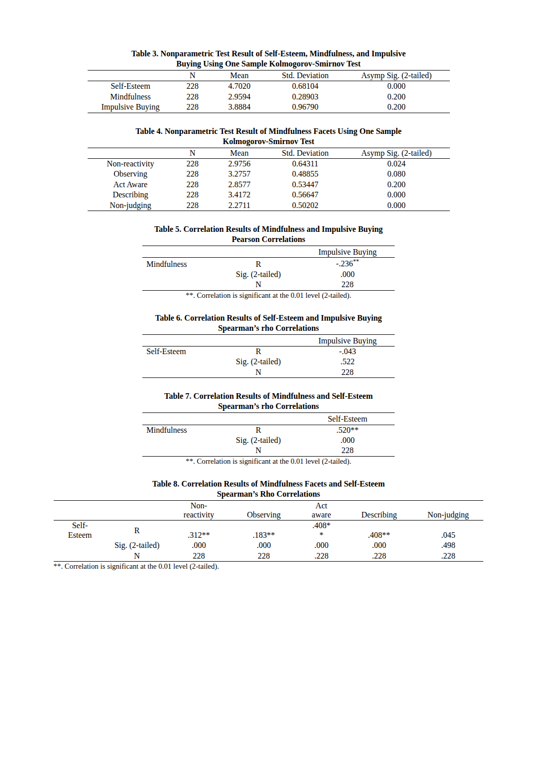Table 3. Nonparametric Test Result of Self-Esteem, Mindfulness, and Impulsive
Buying Using One Sample Kolmogorov-Smirnov Test
| | N | Mean | Std. Deviation | Asymp Sig. (2-tailed) |
| --- | --- | --- | --- | --- |
| Self-Esteem | 228 | 4.7020 | 0.68104 | 0.000 |
| Mindfulness | 228 | 2.9594 | 0.28903 | 0.200 |
| Impulsive Buying | 228 | 3.8884 | 0.96790 | 0.200 |
Table 4. Nonparametric Test Result of Mindfulness Facets Using One Sample
Kolmogorov-Smirnov Test
| | N | Mean | Std. Deviation | Asymp Sig. (2-tailed) |
| --- | --- | --- | --- | --- |
| Non-reactivity | 228 | 2.9756 | 0.64311 | 0.024 |
| Observing | 228 | 3.2757 | 0.48855 | 0.080 |
| Act Aware | 228 | 2.8577 | 0.53447 | 0.200 |
| Describing | 228 | 3.4172 | 0.56647 | 0.000 |
| Non-judging | 228 | 2.2711 | 0.50202 | 0.000 |
Table 5. Correlation Results of Mindfulness and Impulsive Buying
Pearson Correlations
| | | Impulsive Buying |
| Mindfulness | R | -.236 ** |
| | Sig. (2-tailed) | .000 |
| | N | 228 |
**. Correlation is significant at the 0.01 level (2-tailed).
Table 6. Correlation Results of Self-Esteem and Impulsive Buying
Spearman’s rho Correlations
| | | Impulsive Buying |
| Self-Esteem | R | -.043 |
| | Sig. (2-tailed) | .522 |
| | N | 228 |
Table 7. Correlation Results of Mindfulness and Self-Esteem
Spearman’s rho Correlations
| | | Self-Esteem |
| Mindfulness | R | .520** |
| | Sig. (2-tailed) | .000 |
| | N | 228 |
**. Correlation is significant at the 0.01 level (2-tailed).
Table 8. Correlation Results of Mindfulness Facets and Self-Esteem
Spearman’s Rho Correlations
| | | Non- reactivity | Observing | Act aware | Describing | Non-judging |
| --- | --- | --- | --- | --- | --- | --- |
| Self- Esteem | R | .312** | .183** | .408* * | .408** | .045 |
| | Sig. (2-tailed) | .000 | .000 | .000 | .000 | .498 |
| | N | 228 | 228 | .228 | .228 | .228 |
**. Correlation is significant at the 0.01 level (2-tailed).